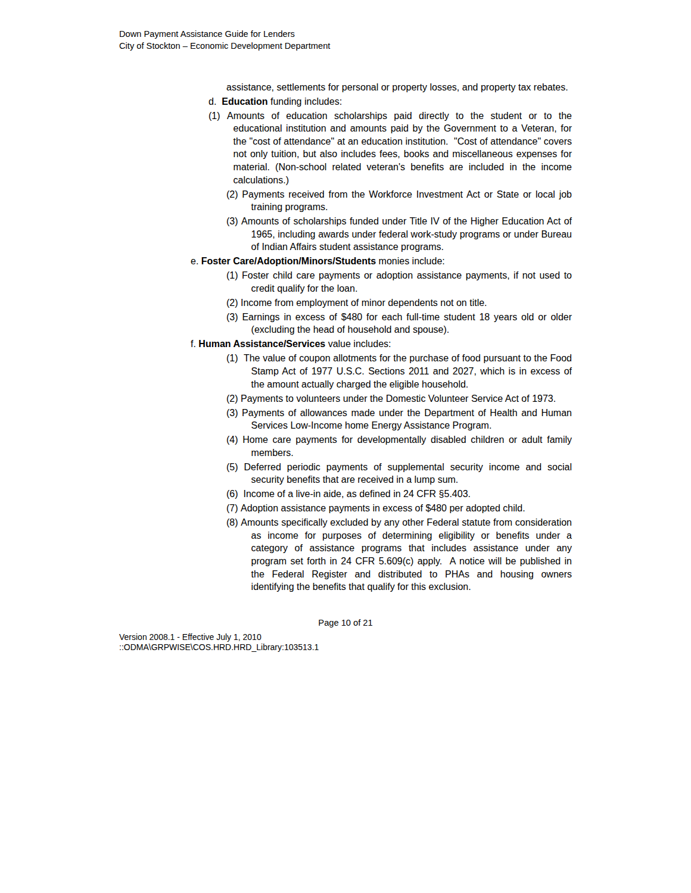Down Payment Assistance Guide for Lenders
City of Stockton – Economic Development Department
assistance, settlements for personal or property losses, and property tax rebates.
d. Education funding includes:
(1) Amounts of education scholarships paid directly to the student or to the educational institution and amounts paid by the Government to a Veteran, for the "cost of attendance" at an education institution. "Cost of attendance" covers not only tuition, but also includes fees, books and miscellaneous expenses for material. (Non-school related veteran's benefits are included in the income calculations.)
(2) Payments received from the Workforce Investment Act or State or local job training programs.
(3) Amounts of scholarships funded under Title IV of the Higher Education Act of 1965, including awards under federal work-study programs or under Bureau of Indian Affairs student assistance programs.
e. Foster Care/Adoption/Minors/Students monies include:
(1) Foster child care payments or adoption assistance payments, if not used to credit qualify for the loan.
(2) Income from employment of minor dependents not on title.
(3) Earnings in excess of $480 for each full-time student 18 years old or older (excluding the head of household and spouse).
f. Human Assistance/Services value includes:
(1) The value of coupon allotments for the purchase of food pursuant to the Food Stamp Act of 1977 U.S.C. Sections 2011 and 2027, which is in excess of the amount actually charged the eligible household.
(2) Payments to volunteers under the Domestic Volunteer Service Act of 1973.
(3) Payments of allowances made under the Department of Health and Human Services Low-Income home Energy Assistance Program.
(4) Home care payments for developmentally disabled children or adult family members.
(5) Deferred periodic payments of supplemental security income and social security benefits that are received in a lump sum.
(6) Income of a live-in aide, as defined in 24 CFR §5.403.
(7) Adoption assistance payments in excess of $480 per adopted child.
(8) Amounts specifically excluded by any other Federal statute from consideration as income for purposes of determining eligibility or benefits under a category of assistance programs that includes assistance under any program set forth in 24 CFR 5.609(c) apply. A notice will be published in the Federal Register and distributed to PHAs and housing owners identifying the benefits that qualify for this exclusion.
Page 10 of 21
Version 2008.1 - Effective July 1, 2010
::ODMA\GRPWISE\COS.HRD.HRD_Library:103513.1